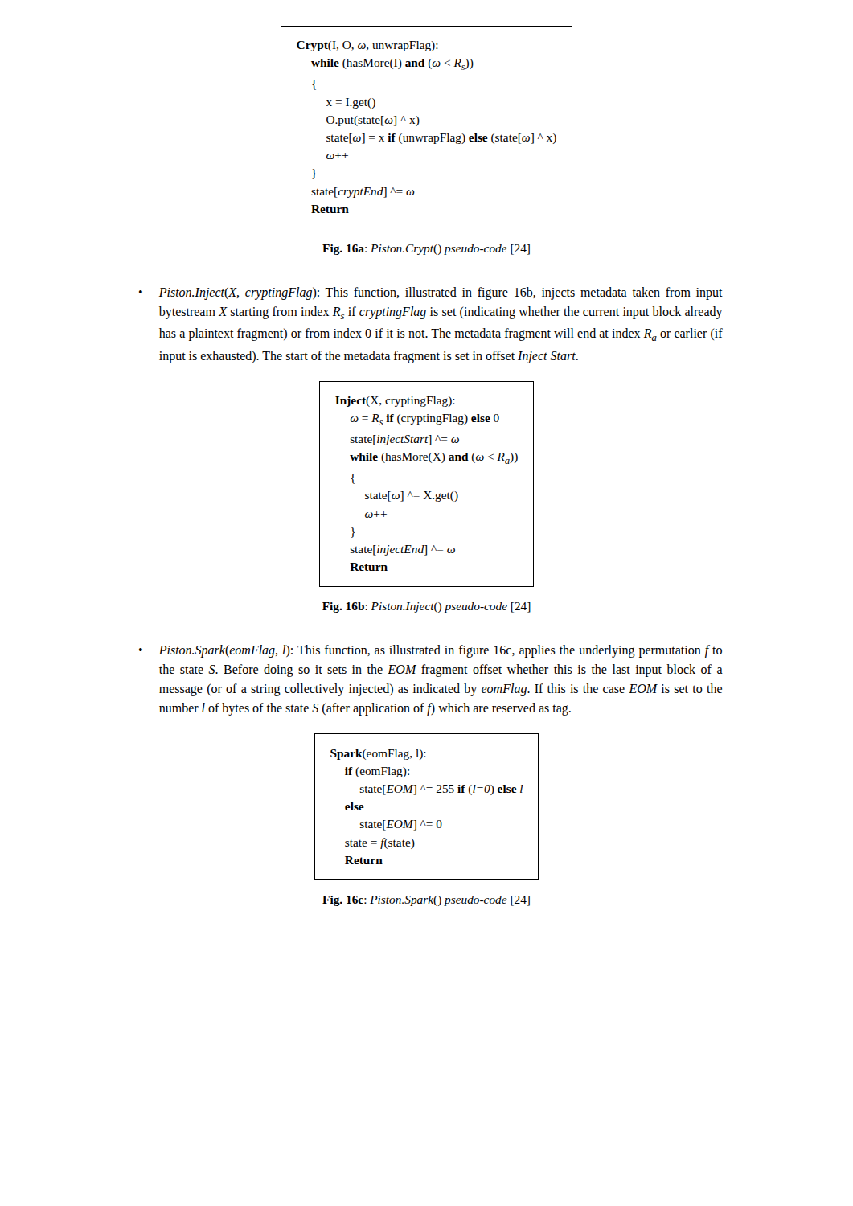Crypt(I, O, ω, unwrapFlag):
while (hasMore(I) and (ω < Rs))
{
x = I.get()
O.put(state[ω] ^ x)
state[ω] = x if (unwrapFlag) else (state[ω] ^ x)
ω++
}
state[cryptEnd] ^= ω
Return
Fig. 16a: Piston.Crypt() pseudo-code [24]
Piston.Inject(X, cryptingFlag): This function, illustrated in figure 16b, injects metadata taken from input bytestream X starting from index Rs if cryptingFlag is set (indicating whether the current input block already has a plaintext fragment) or from index 0 if it is not. The metadata fragment will end at index Ra or earlier (if input is exhausted). The start of the metadata fragment is set in offset Inject Start.
Inject(X, cryptingFlag):
ω = Rs if (cryptingFlag) else 0
state[injectStart] ^= ω
while (hasMore(X) and (ω < Ra))
{
state[ω] ^= X.get()
ω++
}
state[injectEnd] ^= ω
Return
Fig. 16b: Piston.Inject() pseudo-code [24]
Piston.Spark(eomFlag, l): This function, as illustrated in figure 16c, applies the underlying permutation f to the state S. Before doing so it sets in the EOM fragment offset whether this is the last input block of a message (or of a string collectively injected) as indicated by eomFlag. If this is the case EOM is set to the number l of bytes of the state S (after application of f) which are reserved as tag.
Spark(eomFlag, l):
if (eomFlag):
state[EOM] ^= 255 if (l=0) else l
else
state[EOM] ^= 0
state = f(state)
Return
Fig. 16c: Piston.Spark() pseudo-code [24]